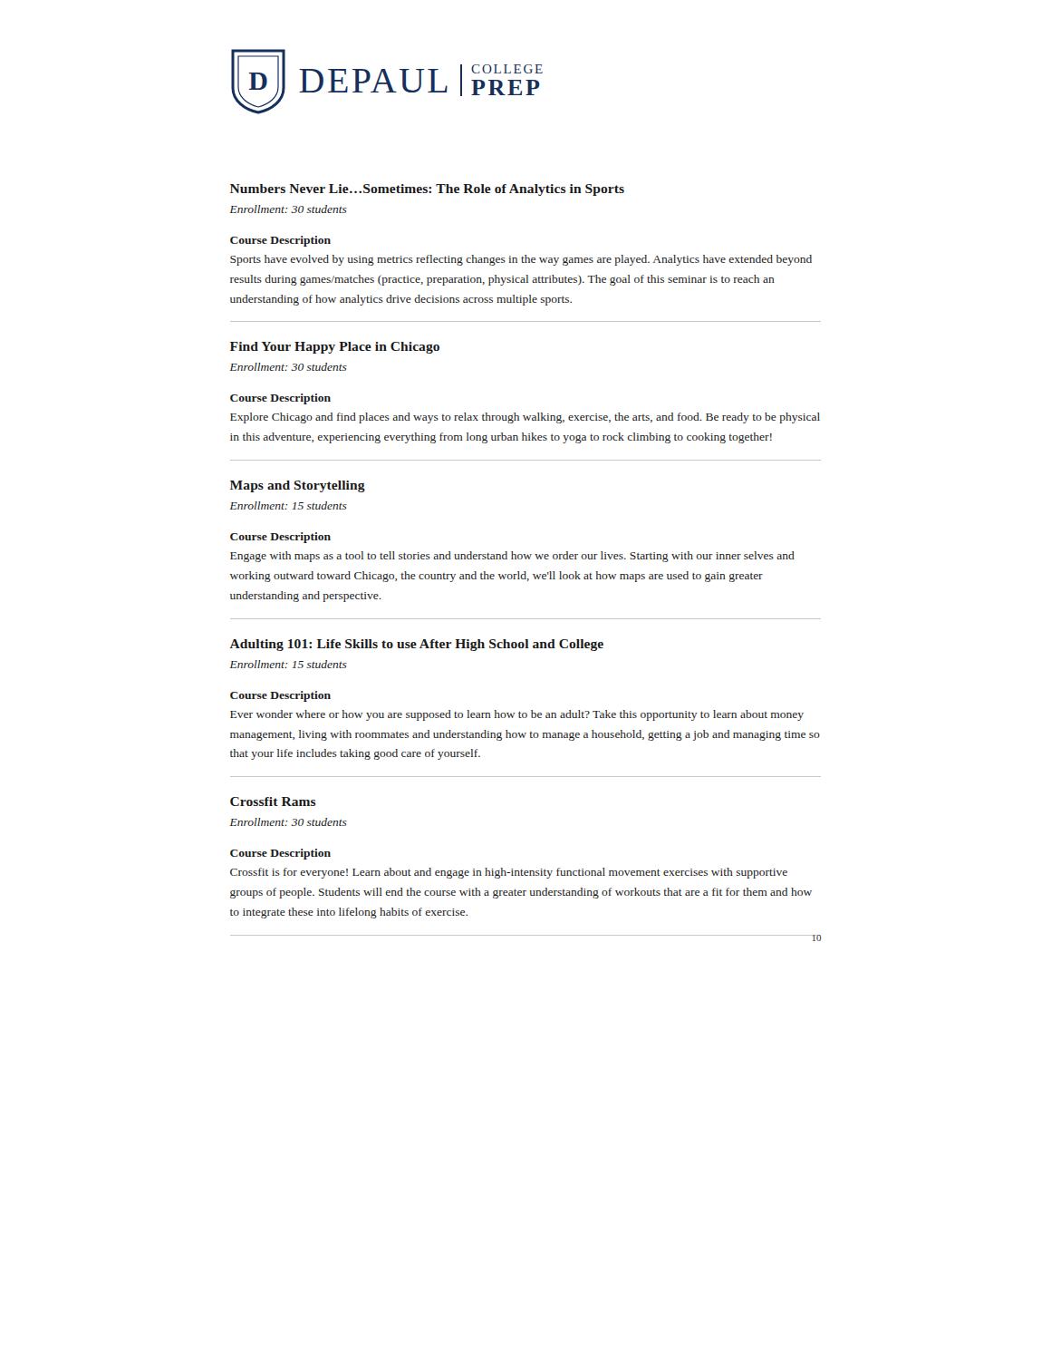D
DEPAUL
COLLEGE PREP
Numbers Never Lie…Sometimes: The Role of Analytics in Sports
Enrollment: 30 students
Course Description
Sports have evolved by using metrics reflecting changes in the way games are played. Analytics have extended beyond results during games/matches (practice, preparation, physical attributes). The goal of this seminar is to reach an understanding of how analytics drive decisions across multiple sports.
Find Your Happy Place in Chicago
Enrollment: 30 students
Course Description
Explore Chicago and find places and ways to relax through walking, exercise, the arts, and food. Be ready to be physical in this adventure, experiencing everything from long urban hikes to yoga to rock climbing to cooking together!
Maps and Storytelling
Enrollment: 15 students
Course Description
Engage with maps as a tool to tell stories and understand how we order our lives. Starting with our inner selves and working outward toward Chicago, the country and the world, we'll look at how maps are used to gain greater understanding and perspective.
Adulting 101: Life Skills to use After High School and College
Enrollment: 15 students
Course Description
Ever wonder where or how you are supposed to learn how to be an adult? Take this opportunity to learn about money management, living with roommates and understanding how to manage a household, getting a job and managing time so that your life includes taking good care of yourself.
Crossfit Rams
Enrollment: 30 students
Course Description
Crossfit is for everyone! Learn about and engage in high-intensity functional movement exercises with supportive groups of people. Students will end the course with a greater understanding of workouts that are a fit for them and how to integrate these into lifelong habits of exercise.
10